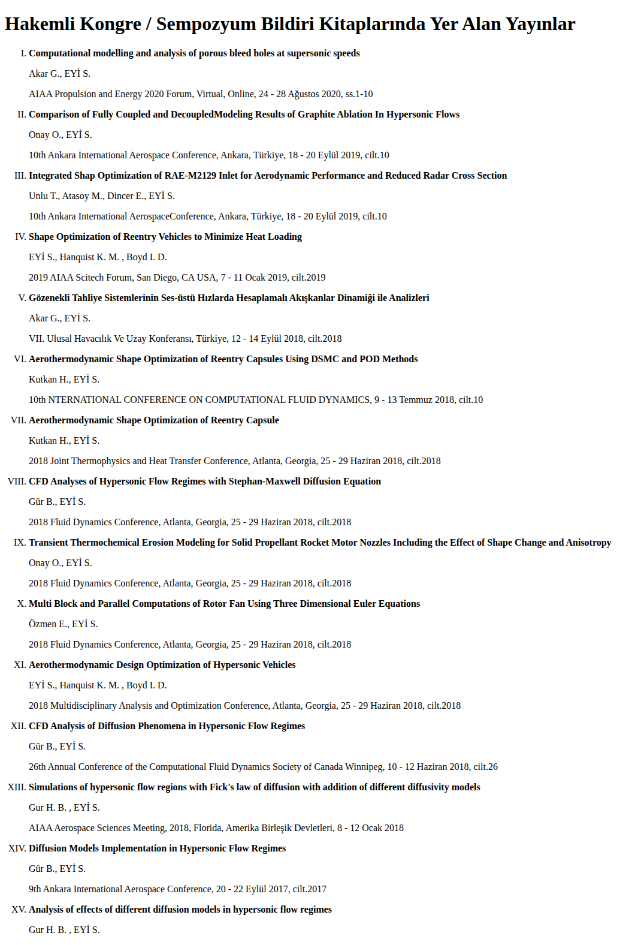Hakemli Kongre / Sempozyum Bildiri Kitaplarında Yer Alan Yayınlar
Computational modelling and analysis of porous bleed holes at supersonic speeds
Akar G., EYİ S.
AIAA Propulsion and Energy 2020 Forum, Virtual, Online, 24 - 28 Ağustos 2020, ss.1-10
Comparison of Fully Coupled and DecoupledModeling Results of Graphite Ablation In Hypersonic Flows
Onay O., EYİ S.
10th Ankara International Aerospace Conference, Ankara, Türkiye, 18 - 20 Eylül 2019, cilt.10
Integrated Shap Optimization of RAE-M2129 Inlet for Aerodynamic Performance and Reduced Radar Cross Section
Unlu T., Atasoy M., Dincer E., EYİ S.
10th Ankara International AerospaceConference, Ankara, Türkiye, 18 - 20 Eylül 2019, cilt.10
Shape Optimization of Reentry Vehicles to Minimize Heat Loading
EYİ S., Hanquist K. M. , Boyd I. D.
2019 AIAA Scitech Forum, San Diego, CA USA, 7 - 11 Ocak 2019, cilt.2019
Gözenekli Tahliye Sistemlerinin Ses-üstü Hızlarda Hesaplamalı Akışkanlar Dinamiği ile Analizleri
Akar G., EYİ S.
VII. Ulusal Havacılık Ve Uzay Konferansı, Türkiye, 12 - 14 Eylül 2018, cilt.2018
Aerothermodynamic Shape Optimization of Reentry Capsules Using DSMC and POD Methods
Kutkan H., EYİ S.
10th NTERNATIONAL CONFERENCE ON COMPUTATIONAL FLUID DYNAMICS, 9 - 13 Temmuz 2018, cilt.10
Aerothermodynamic Shape Optimization of Reentry Capsule
Kutkan H., EYİ S.
2018 Joint Thermophysics and Heat Transfer Conference, Atlanta, Georgia, 25 - 29 Haziran 2018, cilt.2018
CFD Analyses of Hypersonic Flow Regimes with Stephan-Maxwell Diffusion Equation
Gür B., EYİ S.
2018 Fluid Dynamics Conference, Atlanta, Georgia, 25 - 29 Haziran 2018, cilt.2018
Transient Thermochemical Erosion Modeling for Solid Propellant Rocket Motor Nozzles Including the Effect of Shape Change and Anisotropy
Onay O., EYİ S.
2018 Fluid Dynamics Conference, Atlanta, Georgia, 25 - 29 Haziran 2018, cilt.2018
Multi Block and Parallel Computations of Rotor Fan Using Three Dimensional Euler Equations
Özmen E., EYİ S.
2018 Fluid Dynamics Conference, Atlanta, Georgia, 25 - 29 Haziran 2018, cilt.2018
Aerothermodynamic Design Optimization of Hypersonic Vehicles
EYİ S., Hanquist K. M. , Boyd I. D.
2018 Multidisciplinary Analysis and Optimization Conference, Atlanta, Georgia, 25 - 29 Haziran 2018, cilt.2018
CFD Analysis of Diffusion Phenomena in Hypersonic Flow Regimes
Gür B., EYİ S.
26th Annual Conference of the Computational Fluid Dynamics Society of Canada Winnipeg, 10 - 12 Haziran 2018, cilt.26
Simulations of hypersonic flow regions with Fick's law of diffusion with addition of different diffusivity models
Gur H. B. , EYİ S.
AIAA Aerospace Sciences Meeting, 2018, Florida, Amerika Birleşik Devletleri, 8 - 12 Ocak 2018
Diffusion Models Implementation in Hypersonic Flow Regimes
Gür B., EYİ S.
9th Ankara International Aerospace Conference, 20 - 22 Eylül 2017, cilt.2017
Analysis of effects of different diffusion models in hypersonic flow regimes
Gur H. B. , EYİ S.